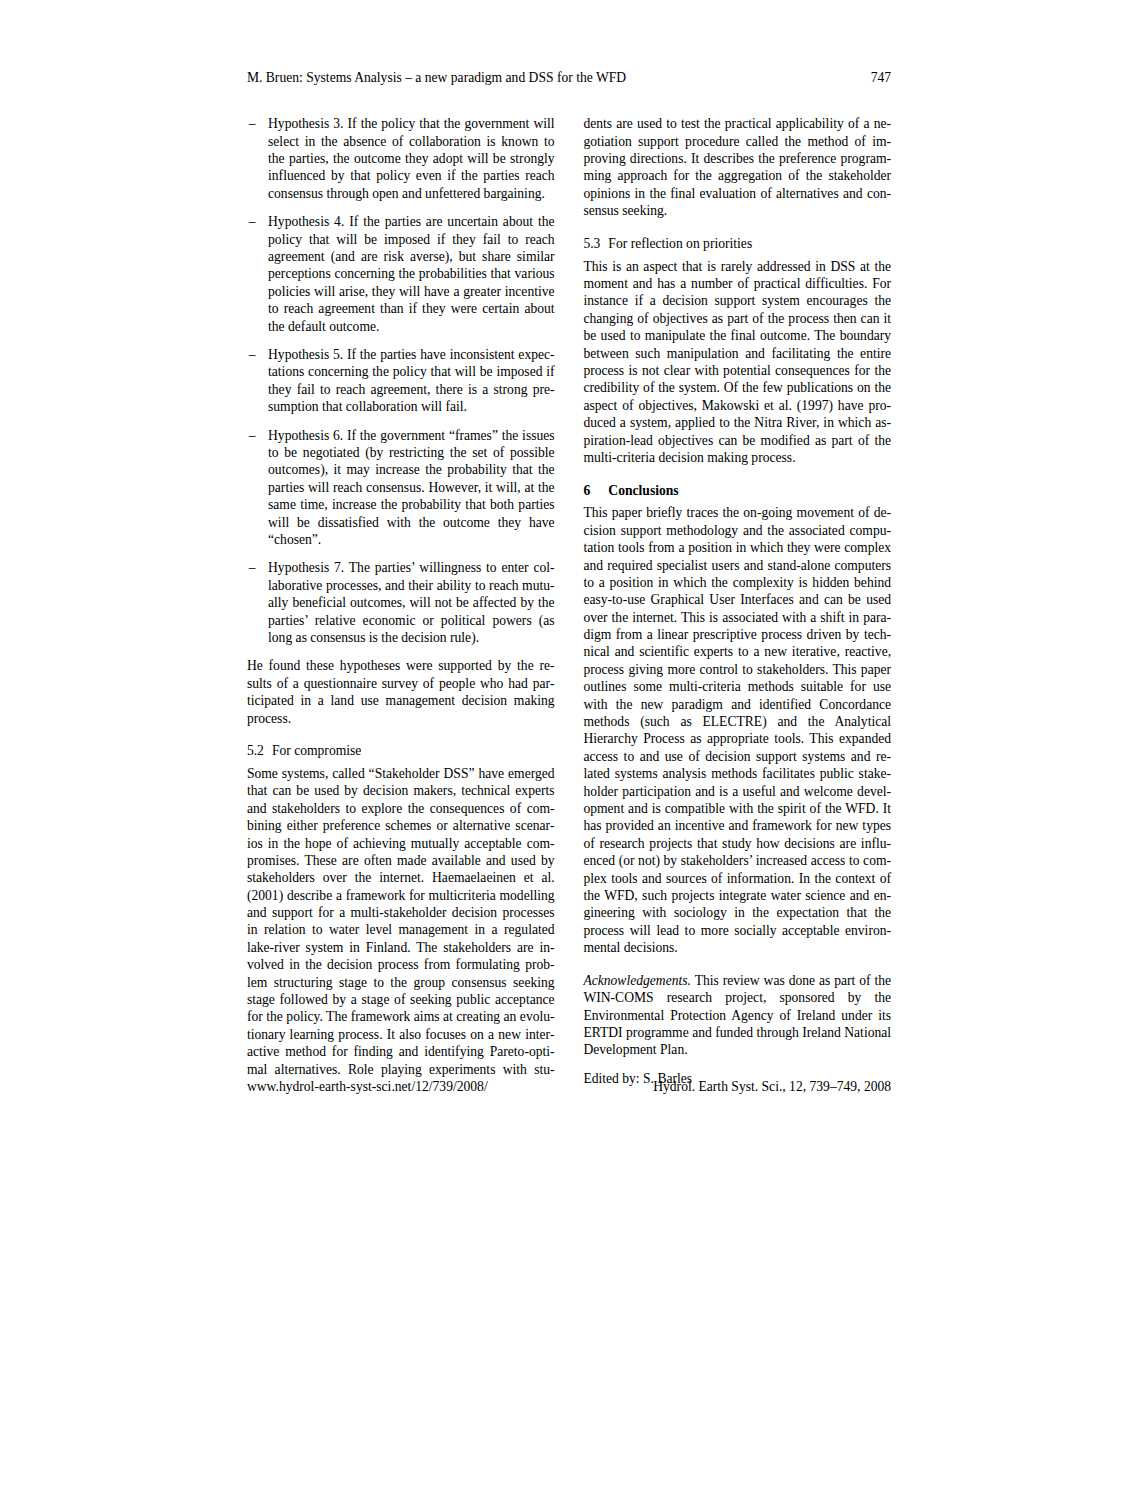M. Bruen: Systems Analysis – a new paradigm and DSS for the WFD
747
Hypothesis 3. If the policy that the government will select in the absence of collaboration is known to the parties, the outcome they adopt will be strongly influenced by that policy even if the parties reach consensus through open and unfettered bargaining.
Hypothesis 4. If the parties are uncertain about the policy that will be imposed if they fail to reach agreement (and are risk averse), but share similar perceptions concerning the probabilities that various policies will arise, they will have a greater incentive to reach agreement than if they were certain about the default outcome.
Hypothesis 5. If the parties have inconsistent expectations concerning the policy that will be imposed if they fail to reach agreement, there is a strong presumption that collaboration will fail.
Hypothesis 6. If the government “frames” the issues to be negotiated (by restricting the set of possible outcomes), it may increase the probability that the parties will reach consensus. However, it will, at the same time, increase the probability that both parties will be dissatisfied with the outcome they have “chosen”.
Hypothesis 7. The parties’ willingness to enter collaborative processes, and their ability to reach mutually beneficial outcomes, will not be affected by the parties’ relative economic or political powers (as long as consensus is the decision rule).
He found these hypotheses were supported by the results of a questionnaire survey of people who had participated in a land use management decision making process.
5.2 For compromise
Some systems, called “Stakeholder DSS” have emerged that can be used by decision makers, technical experts and stakeholders to explore the consequences of combining either preference schemes or alternative scenarios in the hope of achieving mutually acceptable compromises. These are often made available and used by stakeholders over the internet. Haemaelaeinen et al. (2001) describe a framework for multicriteria modelling and support for a multi-stakeholder decision processes in relation to water level management in a regulated lake-river system in Finland. The stakeholders are involved in the decision process from formulating problem structuring stage to the group consensus seeking stage followed by a stage of seeking public acceptance for the policy. The framework aims at creating an evolutionary learning process. It also focuses on a new interactive method for finding and identifying Pareto-optimal alternatives. Role playing experiments with students are used to test the practical applicability of a negotiation support procedure called the method of improving directions. It describes the preference programming approach for the aggregation of the stakeholder opinions in the final evaluation of alternatives and consensus seeking.
5.3 For reflection on priorities
This is an aspect that is rarely addressed in DSS at the moment and has a number of practical difficulties. For instance if a decision support system encourages the changing of objectives as part of the process then can it be used to manipulate the final outcome. The boundary between such manipulation and facilitating the entire process is not clear with potential consequences for the credibility of the system. Of the few publications on the aspect of objectives, Makowski et al. (1997) have produced a system, applied to the Nitra River, in which aspiration-lead objectives can be modified as part of the multi-criteria decision making process.
6 Conclusions
This paper briefly traces the on-going movement of decision support methodology and the associated computation tools from a position in which they were complex and required specialist users and stand-alone computers to a position in which the complexity is hidden behind easy-to-use Graphical User Interfaces and can be used over the internet. This is associated with a shift in paradigm from a linear prescriptive process driven by technical and scientific experts to a new iterative, reactive, process giving more control to stakeholders. This paper outlines some multi-criteria methods suitable for use with the new paradigm and identified Concordance methods (such as ELECTRE) and the Analytical Hierarchy Process as appropriate tools. This expanded access to and use of decision support systems and related systems analysis methods facilitates public stakeholder participation and is a useful and welcome development and is compatible with the spirit of the WFD. It has provided an incentive and framework for new types of research projects that study how decisions are influenced (or not) by stakeholders’ increased access to complex tools and sources of information. In the context of the WFD, such projects integrate water science and engineering with sociology in the expectation that the process will lead to more socially acceptable environmental decisions.
Acknowledgements. This review was done as part of the WIN-COMS research project, sponsored by the Environmental Protection Agency of Ireland under its ERTDI programme and funded through Ireland National Development Plan.
Edited by: S. Barles
www.hydrol-earth-syst-sci.net/12/739/2008/
Hydrol. Earth Syst. Sci., 12, 739–749, 2008